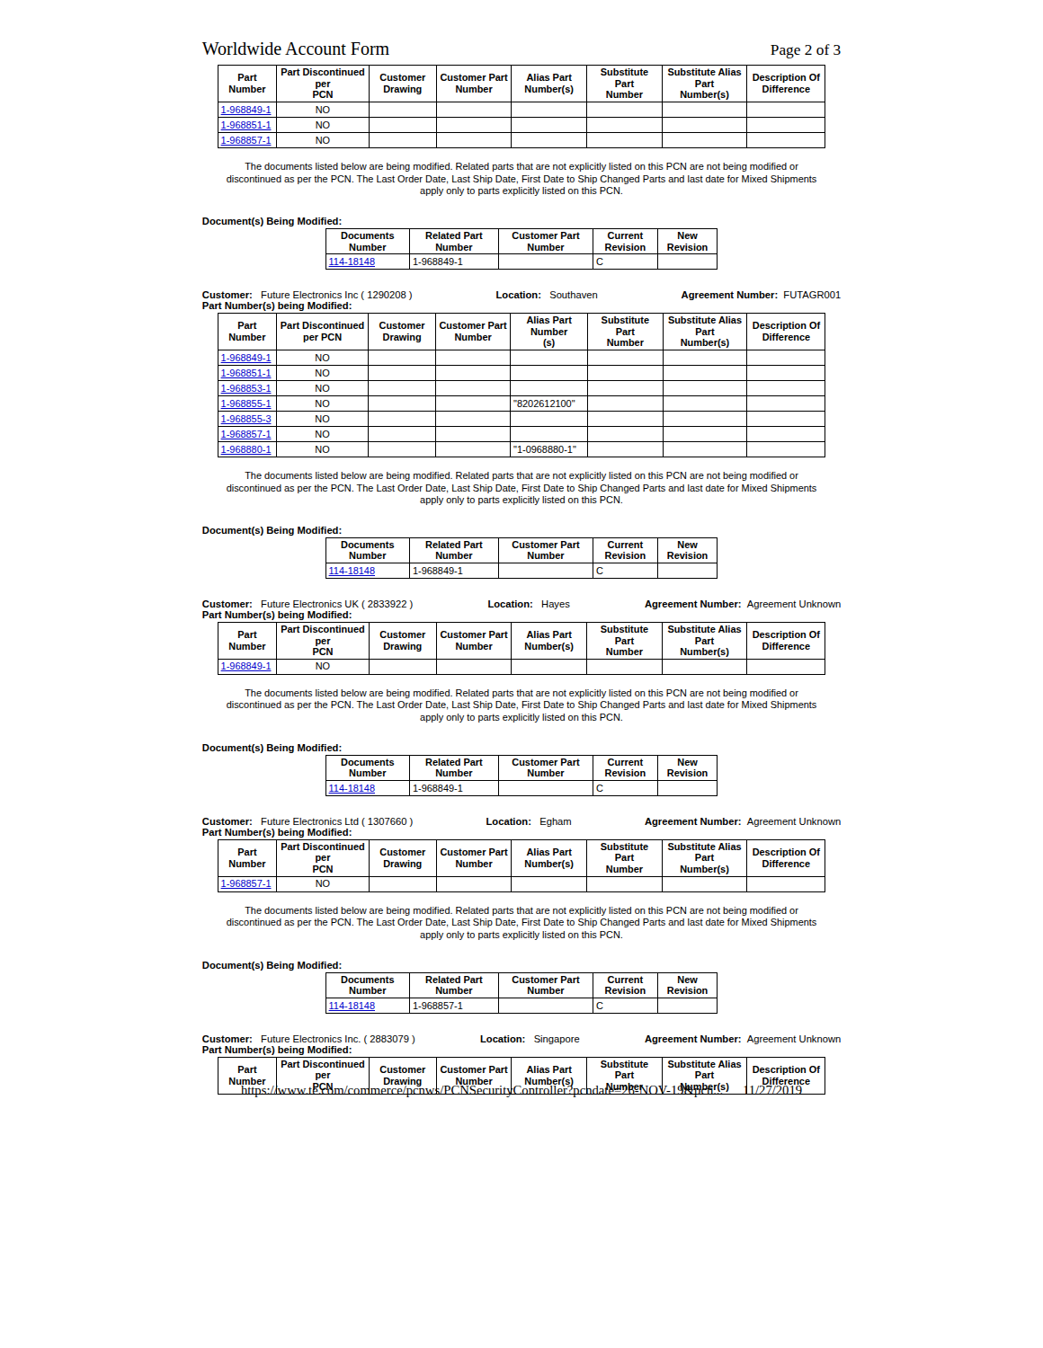Worldwide Account Form
Page 2 of 3
| Part Number | Part Discontinued per PCN | Customer Drawing | Customer Part Number | Alias Part Number(s) | Substitute Part Number | Substitute Alias Part Number(s) | Description Of Difference |
| --- | --- | --- | --- | --- | --- | --- | --- |
| 1-968849-1 | NO | | | | | | |
| 1-968851-1 | NO | | | | | | |
| 1-968857-1 | NO | | | | | | |
The documents listed below are being modified. Related parts that are not explicitly listed on this PCN are not being modified or discontinued as per the PCN. The Last Order Date, Last Ship Date, First Date to Ship Changed Parts and last date for Mixed Shipments apply only to parts explicitly listed on this PCN.
Document(s) Being Modified:
| Documents Number | Related Part Number | Customer Part Number | Current Revision | New Revision |
| --- | --- | --- | --- | --- |
| 114-18148 | 1-968849-1 | | C | |
Customer: Future Electronics Inc ( 1290208 )
Location: Southaven
Agreement Number: FUTAGR001
Part Number(s) being Modified:
| Part Number | Part Discontinued per PCN | Customer Drawing | Customer Part Number | Alias Part Number (s) | Substitute Part Number | Substitute Alias Part Number(s) | Description Of Difference |
| --- | --- | --- | --- | --- | --- | --- | --- |
| 1-968849-1 | NO | | | | | | |
| 1-968851-1 | NO | | | | | | |
| 1-968853-1 | NO | | | | | | |
| 1-968855-1 | NO | | | "8202612100" | | | |
| 1-968855-3 | NO | | | | | | |
| 1-968857-1 | NO | | | | | | |
| 1-968880-1 | NO | | | "1-0968880-1" | | | |
The documents listed below are being modified. Related parts that are not explicitly listed on this PCN are not being modified or discontinued as per the PCN. The Last Order Date, Last Ship Date, First Date to Ship Changed Parts and last date for Mixed Shipments apply only to parts explicitly listed on this PCN.
Document(s) Being Modified:
| Documents Number | Related Part Number | Customer Part Number | Current Revision | New Revision |
| --- | --- | --- | --- | --- |
| 114-18148 | 1-968849-1 | | C | |
Customer: Future Electronics UK ( 2833922 )
Location: Hayes
Agreement Number: Agreement Unknown
Part Number(s) being Modified:
| Part Number | Part Discontinued per PCN | Customer Drawing | Customer Part Number | Alias Part Number(s) | Substitute Part Number | Substitute Alias Part Number(s) | Description Of Difference |
| --- | --- | --- | --- | --- | --- | --- | --- |
| 1-968849-1 | NO | | | | | | |
The documents listed below are being modified. Related parts that are not explicitly listed on this PCN are not being modified or discontinued as per the PCN. The Last Order Date, Last Ship Date, First Date to Ship Changed Parts and last date for Mixed Shipments apply only to parts explicitly listed on this PCN.
Document(s) Being Modified:
| Documents Number | Related Part Number | Customer Part Number | Current Revision | New Revision |
| --- | --- | --- | --- | --- |
| 114-18148 | 1-968849-1 | | C | |
Customer: Future Electronics Ltd ( 1307660 )
Location: Egham
Agreement Number: Agreement Unknown
Part Number(s) being Modified:
| Part Number | Part Discontinued per PCN | Customer Drawing | Customer Part Number | Alias Part Number(s) | Substitute Part Number | Substitute Alias Part Number(s) | Description Of Difference |
| --- | --- | --- | --- | --- | --- | --- | --- |
| 1-968857-1 | NO | | | | | | |
The documents listed below are being modified. Related parts that are not explicitly listed on this PCN are not being modified or discontinued as per the PCN. The Last Order Date, Last Ship Date, First Date to Ship Changed Parts and last date for Mixed Shipments apply only to parts explicitly listed on this PCN.
Document(s) Being Modified:
| Documents Number | Related Part Number | Customer Part Number | Current Revision | New Revision |
| --- | --- | --- | --- | --- |
| 114-18148 | 1-968857-1 | | C | |
Customer: Future Electronics Inc. ( 2883079 )
Location: Singapore
Agreement Number: Agreement Unknown
Part Number(s) being Modified:
| Part Number | Part Discontinued per PCN | Customer Drawing | Customer Part Number | Alias Part Number(s) | Substitute Part Number | Substitute Alias Part Number(s) | Description Of Difference |
| --- | --- | --- | --- | --- | --- | --- | --- |
https://www.te.com/commerce/pcnws/PCNSecurityController?pcndate=26-NOV-19&pcn... 11/27/2019